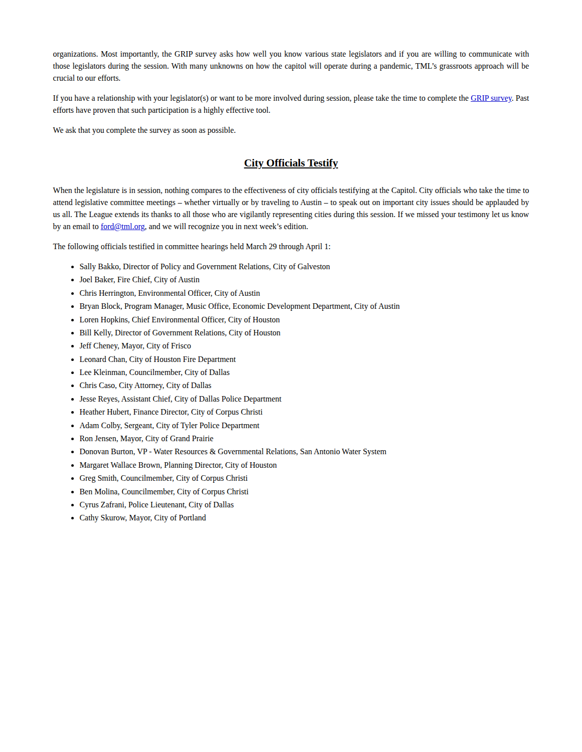organizations. Most importantly, the GRIP survey asks how well you know various state legislators and if you are willing to communicate with those legislators during the session. With many unknowns on how the capitol will operate during a pandemic, TML’s grassroots approach will be crucial to our efforts.
If you have a relationship with your legislator(s) or want to be more involved during session, please take the time to complete the GRIP survey. Past efforts have proven that such participation is a highly effective tool.
We ask that you complete the survey as soon as possible.
City Officials Testify
When the legislature is in session, nothing compares to the effectiveness of city officials testifying at the Capitol. City officials who take the time to attend legislative committee meetings – whether virtually or by traveling to Austin – to speak out on important city issues should be applauded by us all. The League extends its thanks to all those who are vigilantly representing cities during this session. If we missed your testimony let us know by an email to ford@tml.org, and we will recognize you in next week’s edition.
The following officials testified in committee hearings held March 29 through April 1:
Sally Bakko, Director of Policy and Government Relations, City of Galveston
Joel Baker, Fire Chief, City of Austin
Chris Herrington, Environmental Officer, City of Austin
Bryan Block, Program Manager, Music Office, Economic Development Department, City of Austin
Loren Hopkins, Chief Environmental Officer, City of Houston
Bill Kelly, Director of Government Relations, City of Houston
Jeff Cheney, Mayor, City of Frisco
Leonard Chan, City of Houston Fire Department
Lee Kleinman, Councilmember, City of Dallas
Chris Caso, City Attorney, City of Dallas
Jesse Reyes, Assistant Chief, City of Dallas Police Department
Heather Hubert, Finance Director, City of Corpus Christi
Adam Colby, Sergeant, City of Tyler Police Department
Ron Jensen, Mayor, City of Grand Prairie
Donovan Burton, VP - Water Resources & Governmental Relations, San Antonio Water System
Margaret Wallace Brown, Planning Director, City of Houston
Greg Smith, Councilmember, City of Corpus Christi
Ben Molina, Councilmember, City of Corpus Christi
Cyrus Zafrani, Police Lieutenant, City of Dallas
Cathy Skurow, Mayor, City of Portland